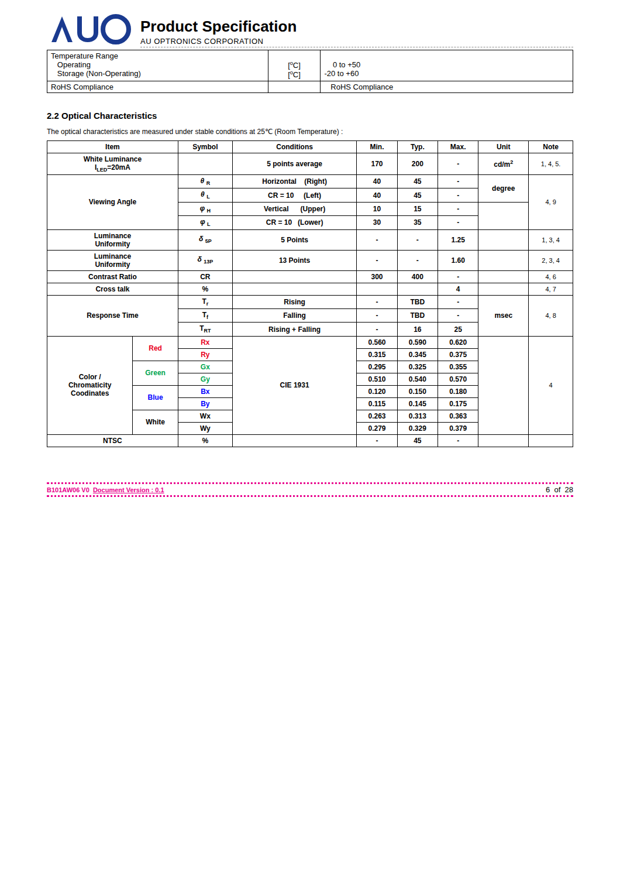Product Specification
AU OPTRONICS CORPORATION
| Temperature Range Operating Storage (Non-Operating) | [ o C] [ o C] | 0 to +50 -20 to +60 |
| RoHS Compliance | | RoHS Compliance |
2.2 Optical Characteristics
The optical characteristics are measured under stable conditions at 25℃ (Room Temperature) :
| Item | Symbol | Conditions | Min. | Typ. | Max. | Unit | Note |
| --- | --- | --- | --- | --- | --- | --- | --- |
| White Luminance I LED =20mA | | 5 points average | 170 | 200 | - | cd/m 2 | 1, 4, 5. |
| Viewing Angle | θ R | Horizontal (Right) | 40 | 45 | - | degree | 4, 9 |
| θ L | CR = 10 (Left) | 40 | 45 | - |
| φ H | Vertical (Upper) | 10 | 15 | - | |
| φ L | CR = 10 (Lower) | 30 | 35 | - |
| Luminance Uniformity | δ 5P | 5 Points | - | - | 1.25 | | 1, 3, 4 |
| Luminance Uniformity | δ 13P | 13 Points | - | - | 1.60 | | 2, 3, 4 |
| Contrast Ratio | CR | | 300 | 400 | - | | 4, 6 |
| Cross talk | % | | | | 4 | | 4, 7 |
| Response Time | T r | Rising | - | TBD | - | msec | 4, 8 |
| T f | Falling | - | TBD | - |
| T RT | Rising + Falling | - | 16 | 25 |
| Color / Chromaticity Coodinates | Red | Rx | CIE 1931 | 0.560 | 0.590 | 0.620 | | 4 |
| Ry | 0.315 | 0.345 | 0.375 |
| Green | Gx | 0.295 | 0.325 | 0.355 |
| Gy | 0.510 | 0.540 | 0.570 |
| Blue | Bx | 0.120 | 0.150 | 0.180 |
| By | 0.115 | 0.145 | 0.175 |
| White | Wx | 0.263 | 0.313 | 0.363 |
| Wy | 0.279 | 0.329 | 0.379 |
| NTSC | % | | - | 45 | - | | |
B101AW06 V0 Document Version : 0.1
6 of 28